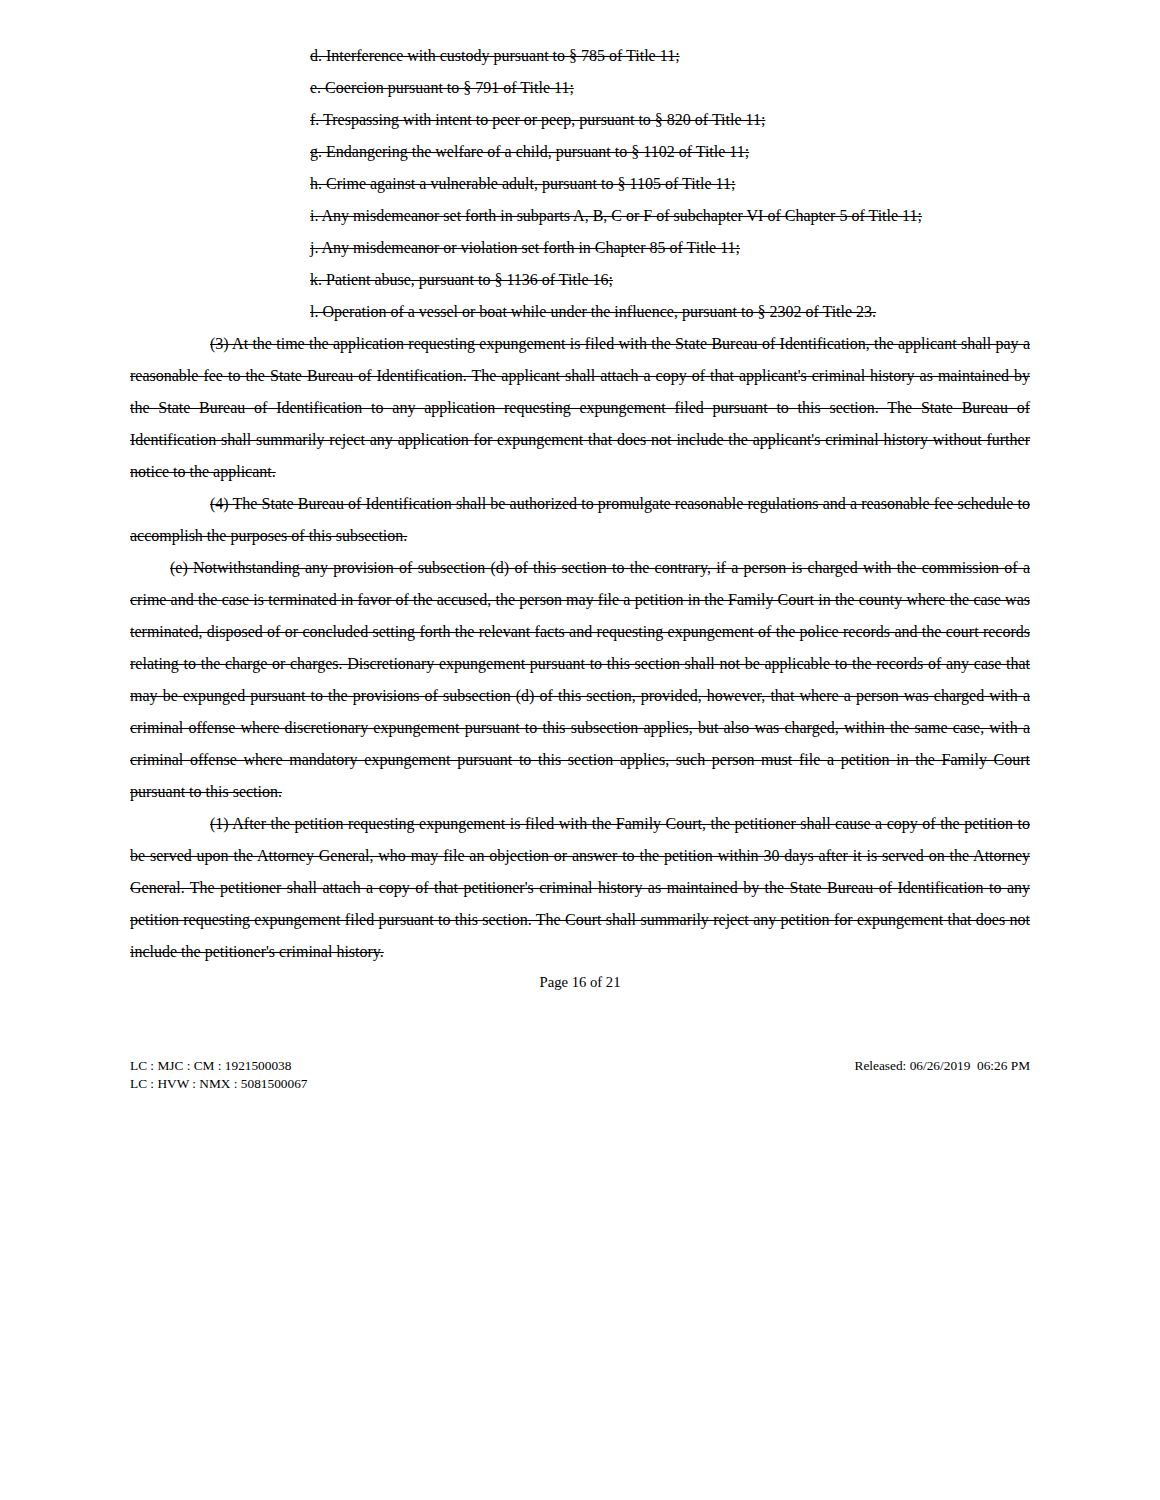d. Interference with custody pursuant to § 785 of Title 11;
e. Coercion pursuant to § 791 of Title 11;
f. Trespassing with intent to peer or peep, pursuant to § 820 of Title 11;
g. Endangering the welfare of a child, pursuant to § 1102 of Title 11;
h. Crime against a vulnerable adult, pursuant to § 1105 of Title 11;
i. Any misdemeanor set forth in subparts A, B, C or F of subchapter VI of Chapter 5 of Title 11;
j. Any misdemeanor or violation set forth in Chapter 85 of Title 11;
k. Patient abuse, pursuant to § 1136 of Title 16;
l. Operation of a vessel or boat while under the influence, pursuant to § 2302 of Title 23.
(3) At the time the application requesting expungement is filed with the State Bureau of Identification, the applicant shall pay a reasonable fee to the State Bureau of Identification. The applicant shall attach a copy of that applicant's criminal history as maintained by the State Bureau of Identification to any application requesting expungement filed pursuant to this section. The State Bureau of Identification shall summarily reject any application for expungement that does not include the applicant's criminal history without further notice to the applicant.
(4) The State Bureau of Identification shall be authorized to promulgate reasonable regulations and a reasonable fee schedule to accomplish the purposes of this subsection.
(e) Notwithstanding any provision of subsection (d) of this section to the contrary, if a person is charged with the commission of a crime and the case is terminated in favor of the accused, the person may file a petition in the Family Court in the county where the case was terminated, disposed of or concluded setting forth the relevant facts and requesting expungement of the police records and the court records relating to the charge or charges. Discretionary expungement pursuant to this section shall not be applicable to the records of any case that may be expunged pursuant to the provisions of subsection (d) of this section, provided, however, that where a person was charged with a criminal offense where discretionary expungement pursuant to this subsection applies, but also was charged, within the same case, with a criminal offense where mandatory expungement pursuant to this section applies, such person must file a petition in the Family Court pursuant to this section.
(1) After the petition requesting expungement is filed with the Family Court, the petitioner shall cause a copy of the petition to be served upon the Attorney General, who may file an objection or answer to the petition within 30 days after it is served on the Attorney General. The petitioner shall attach a copy of that petitioner's criminal history as maintained by the State Bureau of Identification to any petition requesting expungement filed pursuant to this section. The Court shall summarily reject any petition for expungement that does not include the petitioner's criminal history.
Page 16 of 21
| LC : MJC : CM : 1921500038 | | Released: 06/26/2019 06:26 PM |
| LC : HVW : NMX : 5081500067 | | |